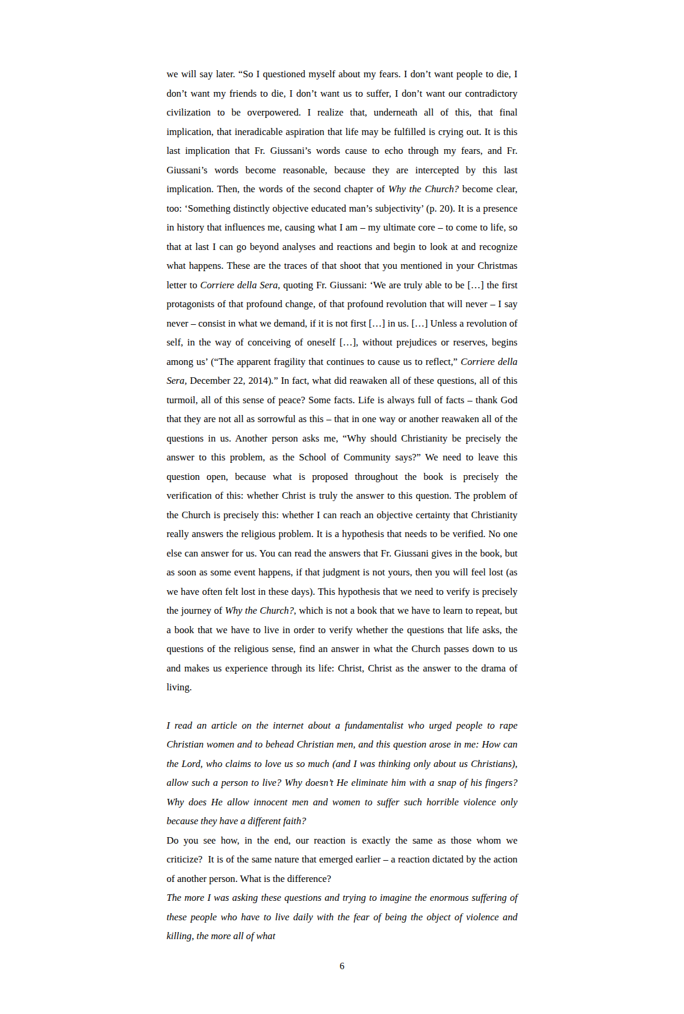we will say later. “So I questioned myself about my fears. I don’t want people to die, I don’t want my friends to die, I don’t want us to suffer, I don’t want our contradictory civilization to be overpowered. I realize that, underneath all of this, that final implication, that ineradicable aspiration that life may be fulfilled is crying out. It is this last implication that Fr. Giussani’s words cause to echo through my fears, and Fr. Giussani’s words become reasonable, because they are intercepted by this last implication. Then, the words of the second chapter of Why the Church? become clear, too: ‘Something distinctly objective educated man’s subjectivity’ (p. 20). It is a presence in history that influences me, causing what I am – my ultimate core – to come to life, so that at last I can go beyond analyses and reactions and begin to look at and recognize what happens. These are the traces of that shoot that you mentioned in your Christmas letter to Corriere della Sera, quoting Fr. Giussani: ‘We are truly able to be […] the first protagonists of that profound change, of that profound revolution that will never – I say never – consist in what we demand, if it is not first […] in us. […] Unless a revolution of self, in the way of conceiving of oneself […], without prejudices or reserves, begins among us’ (“The apparent fragility that continues to cause us to reflect,” Corriere della Sera, December 22, 2014).” In fact, what did reawaken all of these questions, all of this turmoil, all of this sense of peace? Some facts. Life is always full of facts – thank God that they are not all as sorrowful as this – that in one way or another reawaken all of the questions in us. Another person asks me, “Why should Christianity be precisely the answer to this problem, as the School of Community says?” We need to leave this question open, because what is proposed throughout the book is precisely the verification of this: whether Christ is truly the answer to this question. The problem of the Church is precisely this: whether I can reach an objective certainty that Christianity really answers the religious problem. It is a hypothesis that needs to be verified. No one else can answer for us. You can read the answers that Fr. Giussani gives in the book, but as soon as some event happens, if that judgment is not yours, then you will feel lost (as we have often felt lost in these days). This hypothesis that we need to verify is precisely the journey of Why the Church?, which is not a book that we have to learn to repeat, but a book that we have to live in order to verify whether the questions that life asks, the questions of the religious sense, find an answer in what the Church passes down to us and makes us experience through its life: Christ, Christ as the answer to the drama of living.
I read an article on the internet about a fundamentalist who urged people to rape Christian women and to behead Christian men, and this question arose in me: How can the Lord, who claims to love us so much (and I was thinking only about us Christians), allow such a person to live? Why doesn’t He eliminate him with a snap of his fingers? Why does He allow innocent men and women to suffer such horrible violence only because they have a different faith?
Do you see how, in the end, our reaction is exactly the same as those whom we criticize? It is of the same nature that emerged earlier – a reaction dictated by the action of another person. What is the difference?
The more I was asking these questions and trying to imagine the enormous suffering of these people who have to live daily with the fear of being the object of violence and killing, the more all of what
6